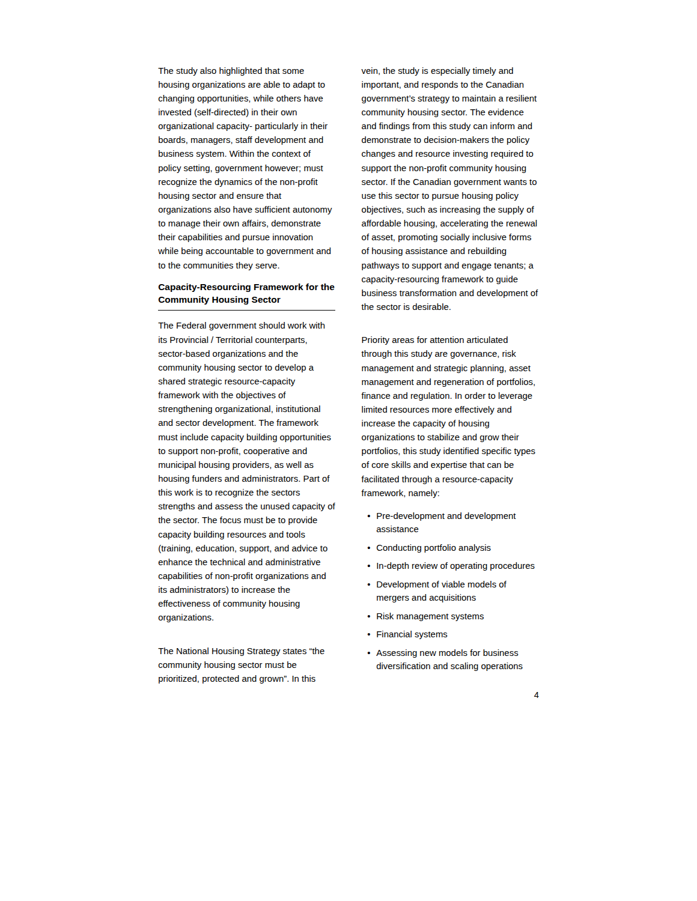The study also highlighted that some housing organizations are able to adapt to changing opportunities, while others have invested (self-directed) in their own organizational capacity- particularly in their boards, managers, staff development and business system. Within the context of policy setting, government however; must recognize the dynamics of the non-profit housing sector and ensure that organizations also have sufficient autonomy to manage their own affairs, demonstrate their capabilities and pursue innovation while being accountable to government and to the communities they serve.
Capacity-Resourcing Framework for the Community Housing Sector
The Federal government should work with its Provincial / Territorial counterparts, sector-based organizations and the community housing sector to develop a shared strategic resource-capacity framework with the objectives of strengthening organizational, institutional and sector development. The framework must include capacity building opportunities to support non-profit, cooperative and municipal housing providers, as well as housing funders and administrators. Part of this work is to recognize the sectors strengths and assess the unused capacity of the sector. The focus must be to provide capacity building resources and tools (training, education, support, and advice to enhance the technical and administrative capabilities of non-profit organizations and its administrators) to increase the effectiveness of community housing organizations.
The National Housing Strategy states “the community housing sector must be prioritized, protected and grown”. In this vein, the study is especially timely and important, and responds to the Canadian government’s strategy to maintain a resilient community housing sector. The evidence and findings from this study can inform and demonstrate to decision-makers the policy changes and resource investing required to support the non-profit community housing sector. If the Canadian government wants to use this sector to pursue housing policy objectives, such as increasing the supply of affordable housing, accelerating the renewal of asset, promoting socially inclusive forms of housing assistance and rebuilding pathways to support and engage tenants; a capacity-resourcing framework to guide business transformation and development of the sector is desirable.
Priority areas for attention articulated through this study are governance, risk management and strategic planning, asset management and regeneration of portfolios, finance and regulation. In order to leverage limited resources more effectively and increase the capacity of housing organizations to stabilize and grow their portfolios, this study identified specific types of core skills and expertise that can be facilitated through a resource-capacity framework, namely:
Pre-development and development assistance
Conducting portfolio analysis
In-depth review of operating procedures
Development of viable models of mergers and acquisitions
Risk management systems
Financial systems
Assessing new models for business diversification and scaling operations
4